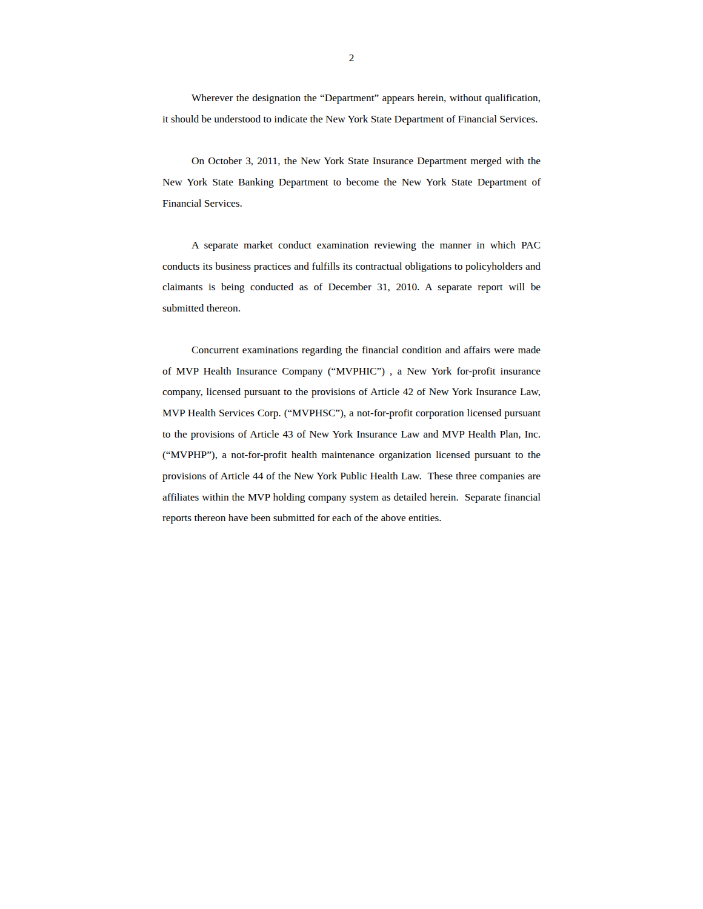2
Wherever the designation the “Department” appears herein, without qualification, it should be understood to indicate the New York State Department of Financial Services.
On October 3, 2011, the New York State Insurance Department merged with the New York State Banking Department to become the New York State Department of Financial Services.
A separate market conduct examination reviewing the manner in which PAC conducts its business practices and fulfills its contractual obligations to policyholders and claimants is being conducted as of December 31, 2010. A separate report will be submitted thereon.
Concurrent examinations regarding the financial condition and affairs were made of MVP Health Insurance Company (“MVPHIC”) , a New York for-profit insurance company, licensed pursuant to the provisions of Article 42 of New York Insurance Law, MVP Health Services Corp. (“MVPHSC”), a not-for-profit corporation licensed pursuant to the provisions of Article 43 of New York Insurance Law and MVP Health Plan, Inc. (“MVPHP”), a not-for-profit health maintenance organization licensed pursuant to the provisions of Article 44 of the New York Public Health Law. These three companies are affiliates within the MVP holding company system as detailed herein. Separate financial reports thereon have been submitted for each of the above entities.